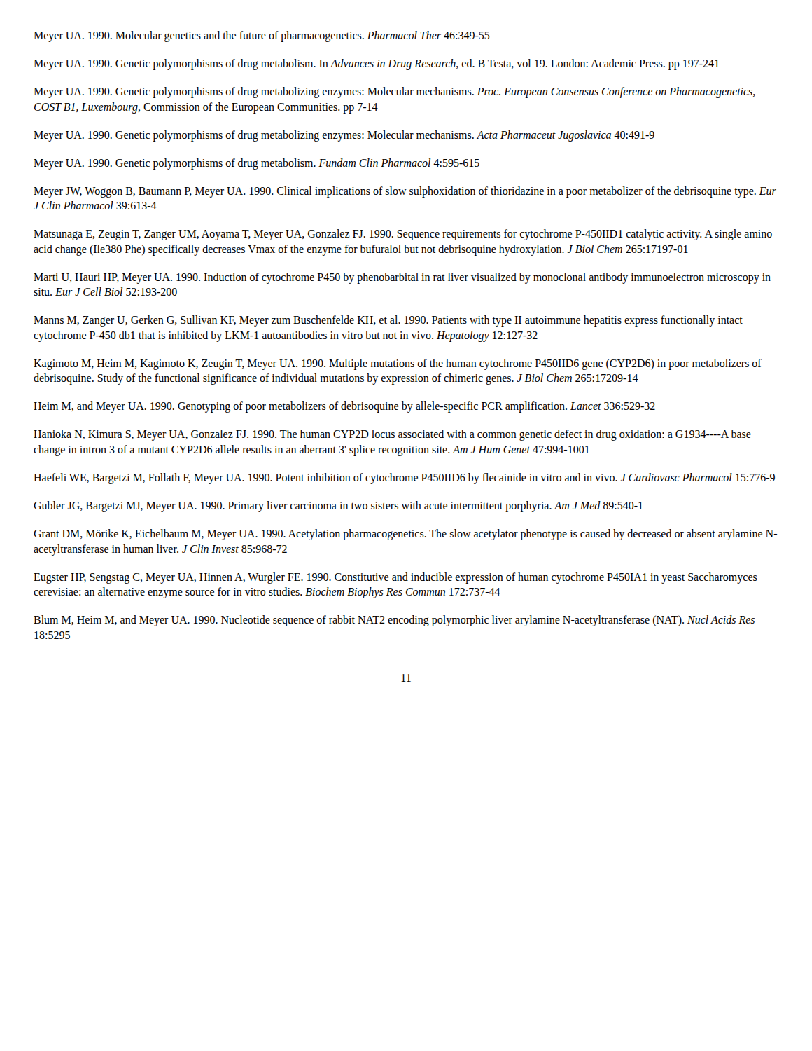Meyer UA. 1990. Molecular genetics and the future of pharmacogenetics. Pharmacol Ther 46:349-55
Meyer UA. 1990. Genetic polymorphisms of drug metabolism. In Advances in Drug Research, ed. B Testa, vol 19. London: Academic Press. pp 197-241
Meyer UA. 1990. Genetic polymorphisms of drug metabolizing enzymes: Molecular mechanisms. Proc. European Consensus Conference on Pharmacogenetics, COST B1, Luxembourg, Commission of the European Communities. pp 7-14
Meyer UA. 1990. Genetic polymorphisms of drug metabolizing enzymes: Molecular mechanisms. Acta Pharmaceut Jugoslavica 40:491-9
Meyer UA. 1990. Genetic polymorphisms of drug metabolism. Fundam Clin Pharmacol 4:595-615
Meyer JW, Woggon B, Baumann P, Meyer UA. 1990. Clinical implications of slow sulphoxidation of thioridazine in a poor metabolizer of the debrisoquine type. Eur J Clin Pharmacol 39:613-4
Matsunaga E, Zeugin T, Zanger UM, Aoyama T, Meyer UA, Gonzalez FJ. 1990. Sequence requirements for cytochrome P-450IID1 catalytic activity. A single amino acid change (Ile380 Phe) specifically decreases Vmax of the enzyme for bufuralol but not debrisoquine hydroxylation. J Biol Chem 265:17197-01
Marti U, Hauri HP, Meyer UA. 1990. Induction of cytochrome P450 by phenobarbital in rat liver visualized by monoclonal antibody immunoelectron microscopy in situ. Eur J Cell Biol 52:193-200
Manns M, Zanger U, Gerken G, Sullivan KF, Meyer zum Buschenfelde KH, et al. 1990. Patients with type II autoimmune hepatitis express functionally intact cytochrome P-450 db1 that is inhibited by LKM-1 autoantibodies in vitro but not in vivo. Hepatology 12:127-32
Kagimoto M, Heim M, Kagimoto K, Zeugin T, Meyer UA. 1990. Multiple mutations of the human cytochrome P450IID6 gene (CYP2D6) in poor metabolizers of debrisoquine. Study of the functional significance of individual mutations by expression of chimeric genes. J Biol Chem 265:17209-14
Heim M, and Meyer UA. 1990. Genotyping of poor metabolizers of debrisoquine by allele-specific PCR amplification. Lancet 336:529-32
Hanioka N, Kimura S, Meyer UA, Gonzalez FJ. 1990. The human CYP2D locus associated with a common genetic defect in drug oxidation: a G1934----A base change in intron 3 of a mutant CYP2D6 allele results in an aberrant 3' splice recognition site. Am J Hum Genet 47:994-1001
Haefeli WE, Bargetzi M, Follath F, Meyer UA. 1990. Potent inhibition of cytochrome P450IID6 by flecainide in vitro and in vivo. J Cardiovasc Pharmacol 15:776-9
Gubler JG, Bargetzi MJ, Meyer UA. 1990. Primary liver carcinoma in two sisters with acute intermittent porphyria. Am J Med 89:540-1
Grant DM, Mörike K, Eichelbaum M, Meyer UA. 1990. Acetylation pharmacogenetics. The slow acetylator phenotype is caused by decreased or absent arylamine N-acetyltransferase in human liver. J Clin Invest 85:968-72
Eugster HP, Sengstag C, Meyer UA, Hinnen A, Wurgler FE. 1990. Constitutive and inducible expression of human cytochrome P450IA1 in yeast Saccharomyces cerevisiae: an alternative enzyme source for in vitro studies. Biochem Biophys Res Commun 172:737-44
Blum M, Heim M, and Meyer UA. 1990. Nucleotide sequence of rabbit NAT2 encoding polymorphic liver arylamine N-acetyltransferase (NAT). Nucl Acids Res 18:5295
11